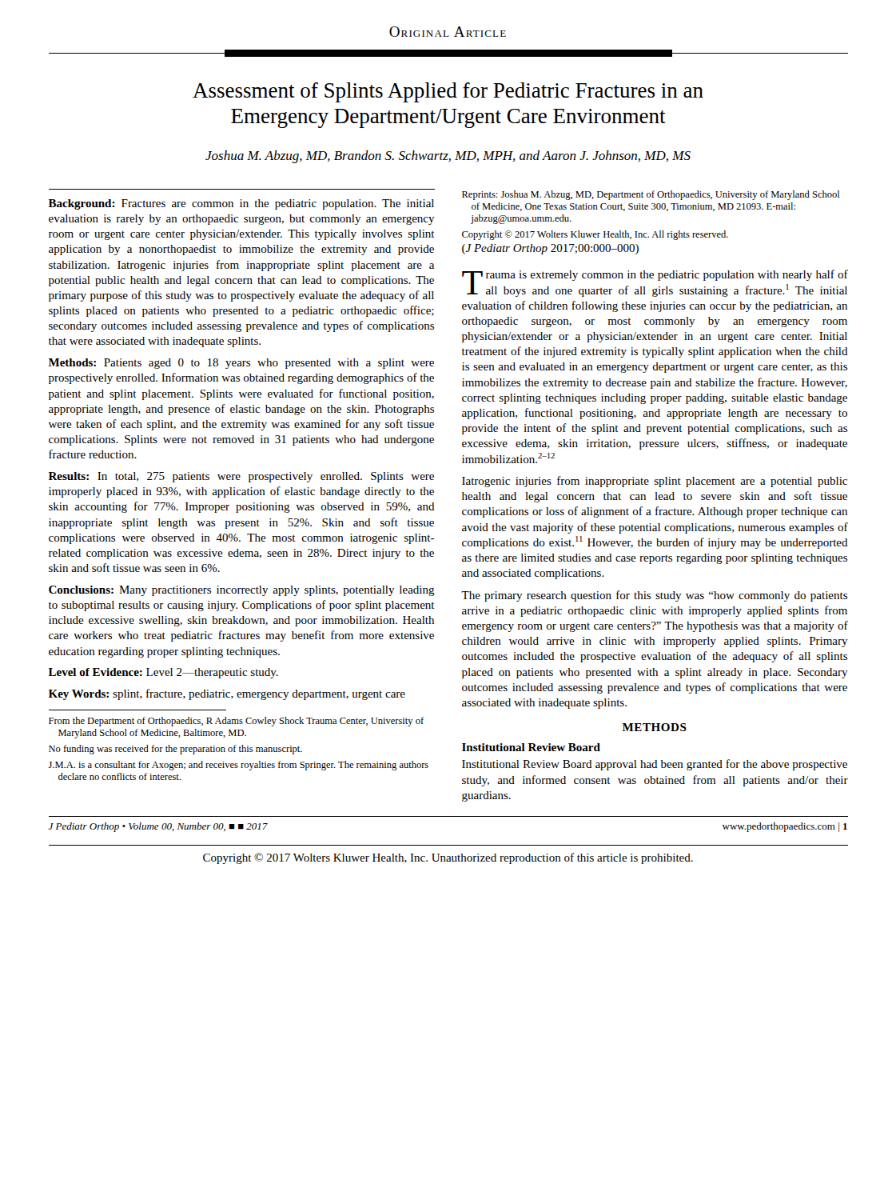Original Article
Assessment of Splints Applied for Pediatric Fractures in an
Emergency Department/Urgent Care Environment
Joshua M. Abzug, MD, Brandon S. Schwartz, MD, MPH, and Aaron J. Johnson, MD, MS
Background: Fractures are common in the pediatric population. The initial evaluation is rarely by an orthopaedic surgeon, but commonly an emergency room or urgent care center physician/extender. This typically involves splint application by a nonorthopaedist to immobilize the extremity and provide stabilization. Iatrogenic injuries from inappropriate splint placement are a potential public health and legal concern that can lead to complications. The primary purpose of this study was to prospectively evaluate the adequacy of all splints placed on patients who presented to a pediatric orthopaedic office; secondary outcomes included assessing prevalence and types of complications that were associated with inadequate splints.
Methods: Patients aged 0 to 18 years who presented with a splint were prospectively enrolled. Information was obtained regarding demographics of the patient and splint placement. Splints were evaluated for functional position, appropriate length, and presence of elastic bandage on the skin. Photographs were taken of each splint, and the extremity was examined for any soft tissue complications. Splints were not removed in 31 patients who had undergone fracture reduction.
Results: In total, 275 patients were prospectively enrolled. Splints were improperly placed in 93%, with application of elastic bandage directly to the skin accounting for 77%. Improper positioning was observed in 59%, and inappropriate splint length was present in 52%. Skin and soft tissue complications were observed in 40%. The most common iatrogenic splint-related complication was excessive edema, seen in 28%. Direct injury to the skin and soft tissue was seen in 6%.
Conclusions: Many practitioners incorrectly apply splints, potentially leading to suboptimal results or causing injury. Complications of poor splint placement include excessive swelling, skin breakdown, and poor immobilization. Health care workers who treat pediatric fractures may benefit from more extensive education regarding proper splinting techniques.
Level of Evidence: Level 2—therapeutic study.
Key Words: splint, fracture, pediatric, emergency department, urgent care
From the Department of Orthopaedics, R Adams Cowley Shock Trauma Center, University of Maryland School of Medicine, Baltimore, MD.
No funding was received for the preparation of this manuscript.
J.M.A. is a consultant for Axogen; and receives royalties from Springer. The remaining authors declare no conflicts of interest.
Reprints: Joshua M. Abzug, MD, Department of Orthopaedics, University of Maryland School of Medicine, One Texas Station Court, Suite 300, Timonium, MD 21093. E-mail: jabzug@umoa.umm.edu.
Copyright © 2017 Wolters Kluwer Health, Inc. All rights reserved.
(J Pediatr Orthop 2017;00:000–000)
Trauma is extremely common in the pediatric population with nearly half of all boys and one quarter of all girls sustaining a fracture.1 The initial evaluation of children following these injuries can occur by the pediatrician, an orthopaedic surgeon, or most commonly by an emergency room physician/extender or a physician/extender in an urgent care center. Initial treatment of the injured extremity is typically splint application when the child is seen and evaluated in an emergency department or urgent care center, as this immobilizes the extremity to decrease pain and stabilize the fracture. However, correct splinting techniques including proper padding, suitable elastic bandage application, functional positioning, and appropriate length are necessary to provide the intent of the splint and prevent potential complications, such as excessive edema, skin irritation, pressure ulcers, stiffness, or inadequate immobilization.2–12
Iatrogenic injuries from inappropriate splint placement are a potential public health and legal concern that can lead to severe skin and soft tissue complications or loss of alignment of a fracture. Although proper technique can avoid the vast majority of these potential complications, numerous examples of complications do exist.11 However, the burden of injury may be underreported as there are limited studies and case reports regarding poor splinting techniques and associated complications.
The primary research question for this study was “how commonly do patients arrive in a pediatric orthopaedic clinic with improperly applied splints from emergency room or urgent care centers?” The hypothesis was that a majority of children would arrive in clinic with improperly applied splints. Primary outcomes included the prospective evaluation of the adequacy of all splints placed on patients who presented with a splint already in place. Secondary outcomes included assessing prevalence and types of complications that were associated with inadequate splints.
METHODS
Institutional Review Board
Institutional Review Board approval had been granted for the above prospective study, and informed consent was obtained from all patients and/or their guardians.
J Pediatr Orthop • Volume 00, Number 00, ■ ■ 2017
www.pedorthopaedics.com | 1
Copyright © 2017 Wolters Kluwer Health, Inc. Unauthorized reproduction of this article is prohibited.